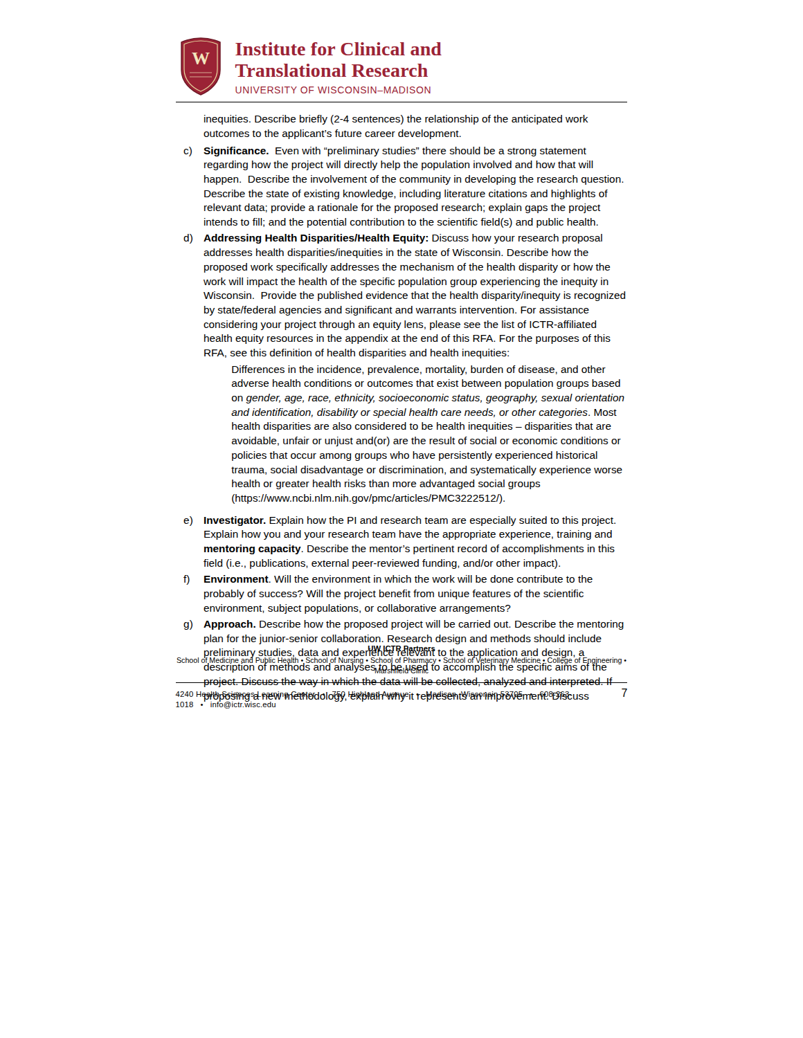W
Institute for Clinical and
Translational Research
UNIVERSITY OF WISCONSIN–MADISON
inequities. Describe briefly (2-4 sentences) the relationship of the anticipated work outcomes to the applicant’s future career development.
c) Significance. Even with “preliminary studies” there should be a strong statement regarding how the project will directly help the population involved and how that will happen. Describe the involvement of the community in developing the research question. Describe the state of existing knowledge, including literature citations and highlights of relevant data; provide a rationale for the proposed research; explain gaps the project intends to fill; and the potential contribution to the scientific field(s) and public health.
d) Addressing Health Disparities/Health Equity: Discuss how your research proposal addresses health disparities/inequities in the state of Wisconsin. Describe how the proposed work specifically addresses the mechanism of the health disparity or how the work will impact the health of the specific population group experiencing the inequity in Wisconsin. Provide the published evidence that the health disparity/inequity is recognized by state/federal agencies and significant and warrants intervention. For assistance considering your project through an equity lens, please see the list of ICTR-affiliated health equity resources in the appendix at the end of this RFA. For the purposes of this RFA, see this definition of health disparities and health inequities:
Differences in the incidence, prevalence, mortality, burden of disease, and other adverse health conditions or outcomes that exist between population groups based on gender, age, race, ethnicity, socioeconomic status, geography, sexual orientation and identification, disability or special health care needs, or other categories. Most health disparities are also considered to be health inequities – disparities that are avoidable, unfair or unjust and(or) are the result of social or economic conditions or policies that occur among groups who have persistently experienced historical trauma, social disadvantage or discrimination, and systematically experience worse health or greater health risks than more advantaged social groups (https://www.ncbi.nlm.nih.gov/pmc/articles/PMC3222512/).
e) Investigator. Explain how the PI and research team are especially suited to this project. Explain how you and your research team have the appropriate experience, training and mentoring capacity. Describe the mentor’s pertinent record of accomplishments in this field (i.e., publications, external peer-reviewed funding, and/or other impact).
f) Environment. Will the environment in which the work will be done contribute to the probably of success? Will the project benefit from unique features of the scientific environment, subject populations, or collaborative arrangements?
g) Approach. Describe how the proposed project will be carried out. Describe the mentoring plan for the junior-senior collaboration. Research design and methods should include preliminary studies, data and experience relevant to the application and design, a description of methods and analyses to be used to accomplish the specific aims of the project. Discuss the way in which the data will be collected, analyzed and interpreted. If proposing a new methodology, explain why it represents an improvement. Discuss
UW ICTR Partners
School of Medicine and Public Health • School of Nursing • School of Pharmacy • School of Veterinary Medicine • College of Engineering • Marshfield Clinic
4240 Health Sciences Learning Center•750 Highland Avenue•Madison, Wisconsin 53705•608-263-1018•info@ictr.wisc.edu
7